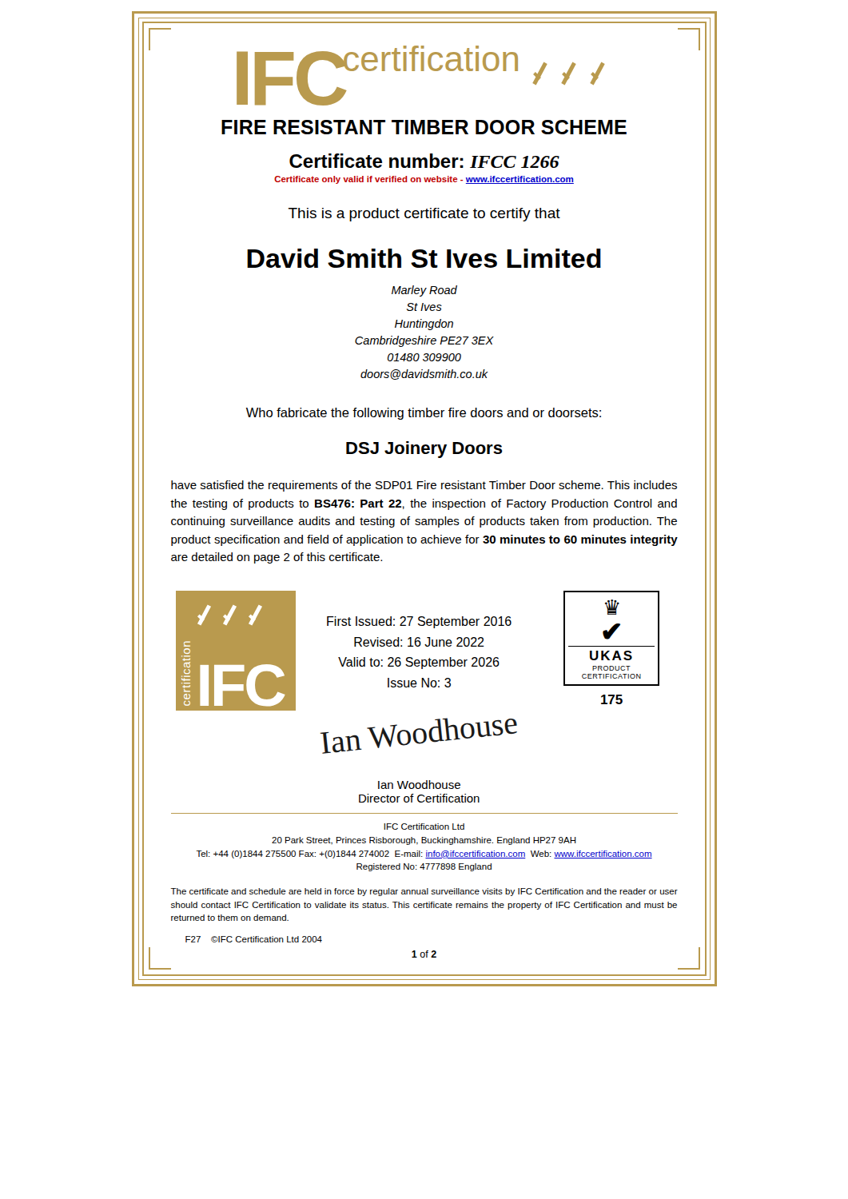IFC certification
FIRE RESISTANT TIMBER DOOR SCHEME
Certificate number: IFCC 1266
Certificate only valid if verified on website - www.ifccertification.com
This is a product certificate to certify that
David Smith St Ives Limited
Marley Road
St Ives
Huntingdon
Cambridgeshire PE27 3EX
01480 309900
doors@davidsmith.co.uk
Who fabricate the following timber fire doors and or doorsets:
DSJ Joinery Doors
have satisfied the requirements of the SDP01 Fire resistant Timber Door scheme. This includes the testing of products to BS476: Part 22, the inspection of Factory Production Control and continuing surveillance audits and testing of samples of products taken from production. The product specification and field of application to achieve for 30 minutes to 60 minutes integrity are detailed on page 2 of this certificate.
certification IFC
First Issued: 27 September 2016
Revised: 16 June 2022
Valid to: 26 September 2026
Issue No: 3
Ian Woodhouse
Ian Woodhouse
Director of Certification
♛
✔
UKAS
PRODUCT
CERTIFICATION
175
IFC Certification Ltd
20 Park Street, Princes Risborough, Buckinghamshire. England HP27 9AH
Tel: +44 (0)1844 275500 Fax: +(0)1844 274002 E-mail: info@ifccertification.com Web: www.ifccertification.com
Registered No: 4777898 England
The certificate and schedule are held in force by regular annual surveillance visits by IFC Certification and the reader or user should contact IFC Certification to validate its status. This certificate remains the property of IFC Certification and must be returned to them on demand.
F27 ©IFC Certification Ltd 2004
1 of 2